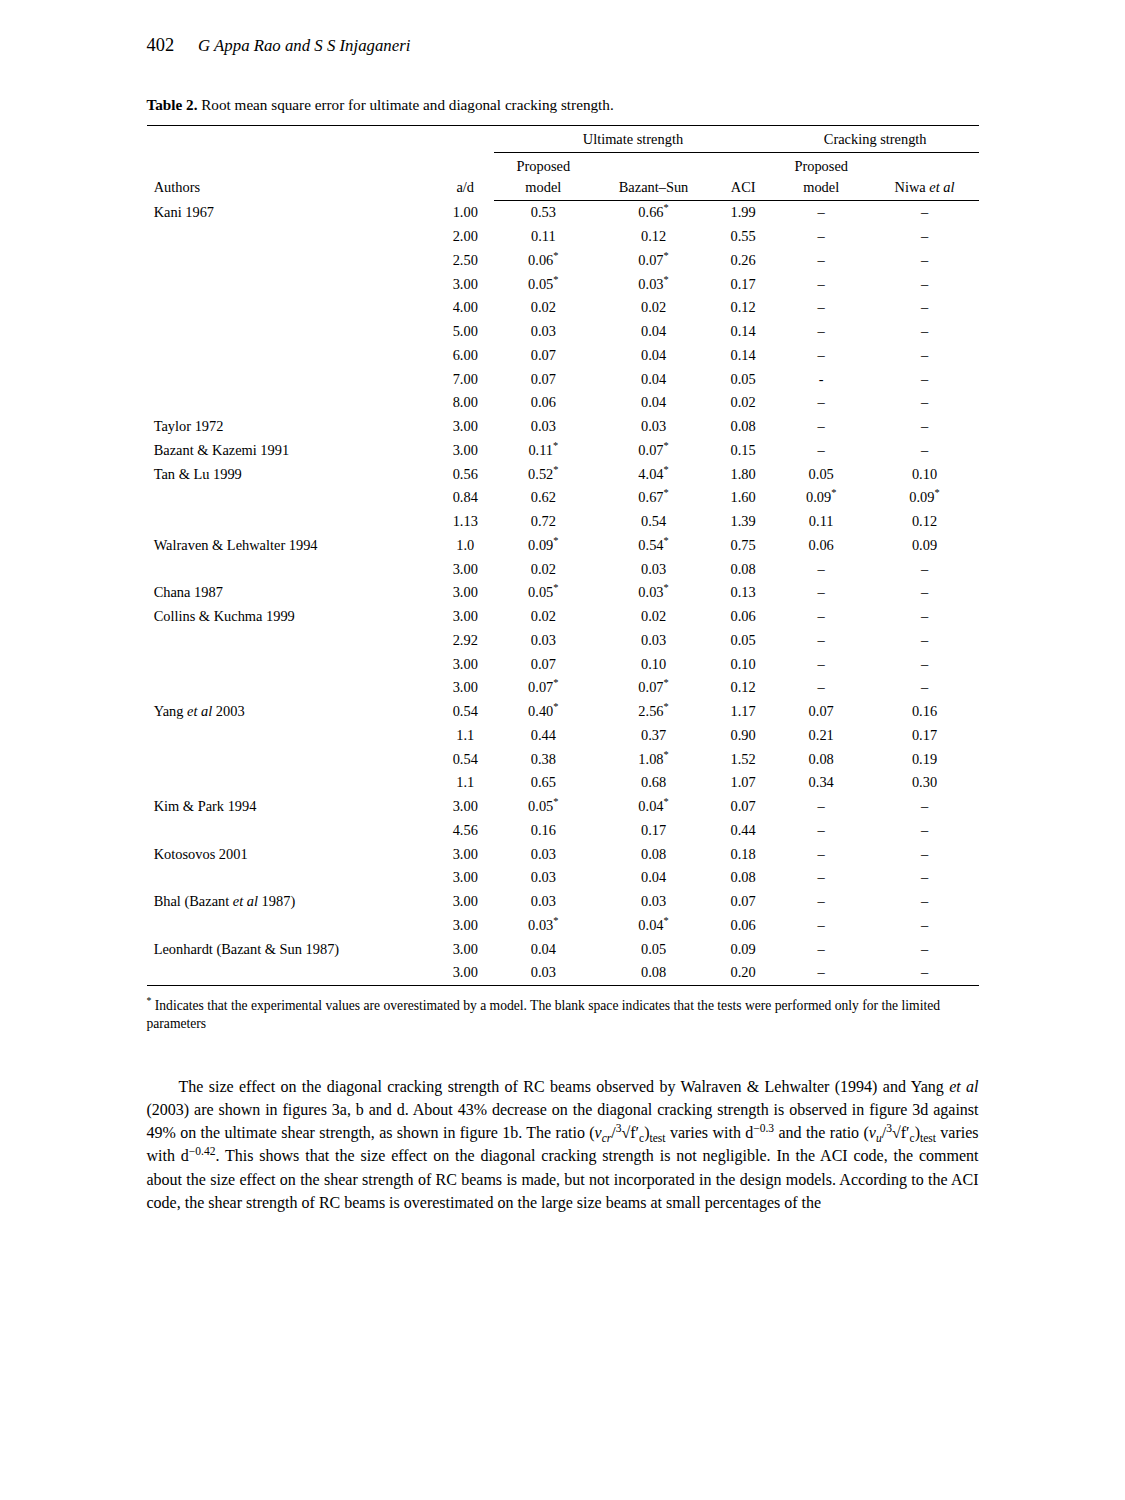402 G Appa Rao and S S Injaganeri
Table 2. Root mean square error for ultimate and diagonal cracking strength.
| Authors | a/d | Ultimate strength | Cracking strength |
| --- | --- | --- | --- |
| Proposed model | Bazant–Sun | ACI | Proposed model | Niwa et al |
| Kani 1967 | 1.00 | 0.53 | 0.66 * | 1.99 | – | – |
| | 2.00 | 0.11 | 0.12 | 0.55 | – | – |
| | 2.50 | 0.06 * | 0.07 * | 0.26 | – | – |
| | 3.00 | 0.05 * | 0.03 * | 0.17 | – | – |
| | 4.00 | 0.02 | 0.02 | 0.12 | – | – |
| | 5.00 | 0.03 | 0.04 | 0.14 | – | – |
| | 6.00 | 0.07 | 0.04 | 0.14 | – | – |
| | 7.00 | 0.07 | 0.04 | 0.05 | - | – |
| | 8.00 | 0.06 | 0.04 | 0.02 | – | – |
| Taylor 1972 | 3.00 | 0.03 | 0.03 | 0.08 | – | – |
| Bazant & Kazemi 1991 | 3.00 | 0.11 * | 0.07 * | 0.15 | – | – |
| Tan & Lu 1999 | 0.56 | 0.52 * | 4.04 * | 1.80 | 0.05 | 0.10 |
| | 0.84 | 0.62 | 0.67 * | 1.60 | 0.09 * | 0.09 * |
| | 1.13 | 0.72 | 0.54 | 1.39 | 0.11 | 0.12 |
| Walraven & Lehwalter 1994 | 1.0 | 0.09 * | 0.54 * | 0.75 | 0.06 | 0.09 |
| | 3.00 | 0.02 | 0.03 | 0.08 | – | – |
| Chana 1987 | 3.00 | 0.05 * | 0.03 * | 0.13 | – | – |
| Collins & Kuchma 1999 | 3.00 | 0.02 | 0.02 | 0.06 | – | – |
| | 2.92 | 0.03 | 0.03 | 0.05 | – | – |
| | 3.00 | 0.07 | 0.10 | 0.10 | – | – |
| | 3.00 | 0.07 * | 0.07 * | 0.12 | – | – |
| Yang et al 2003 | 0.54 | 0.40 * | 2.56 * | 1.17 | 0.07 | 0.16 |
| | 1.1 | 0.44 | 0.37 | 0.90 | 0.21 | 0.17 |
| | 0.54 | 0.38 | 1.08 * | 1.52 | 0.08 | 0.19 |
| | 1.1 | 0.65 | 0.68 | 1.07 | 0.34 | 0.30 |
| Kim & Park 1994 | 3.00 | 0.05 * | 0.04 * | 0.07 | – | – |
| | 4.56 | 0.16 | 0.17 | 0.44 | – | – |
| Kotosovos 2001 | 3.00 | 0.03 | 0.08 | 0.18 | – | – |
| | 3.00 | 0.03 | 0.04 | 0.08 | – | – |
| Bhal (Bazant et al 1987) | 3.00 | 0.03 | 0.03 | 0.07 | – | – |
| | 3.00 | 0.03 * | 0.04 * | 0.06 | – | – |
| Leonhardt (Bazant & Sun 1987) | 3.00 | 0.04 | 0.05 | 0.09 | – | – |
| | 3.00 | 0.03 | 0.08 | 0.20 | – | – |
* Indicates that the experimental values are overestimated by a model. The blank space indicates that the tests were performed only for the limited parameters
The size effect on the diagonal cracking strength of RC beams observed by Walraven & Lehwalter (1994) and Yang et al (2003) are shown in figures 3a, b and d. About 43% decrease on the diagonal cracking strength is observed in figure 3d against 49% on the ultimate shear strength, as shown in figure 1b. The ratio (vcr/3√f′c)test varies with d−0.3 and the ratio (vu/3√f′c)test varies with d−0.42. This shows that the size effect on the diagonal cracking strength is not negligible. In the ACI code, the comment about the size effect on the shear strength of RC beams is made, but not incorporated in the design models. According to the ACI code, the shear strength of RC beams is overestimated on the large size beams at small percentages of the